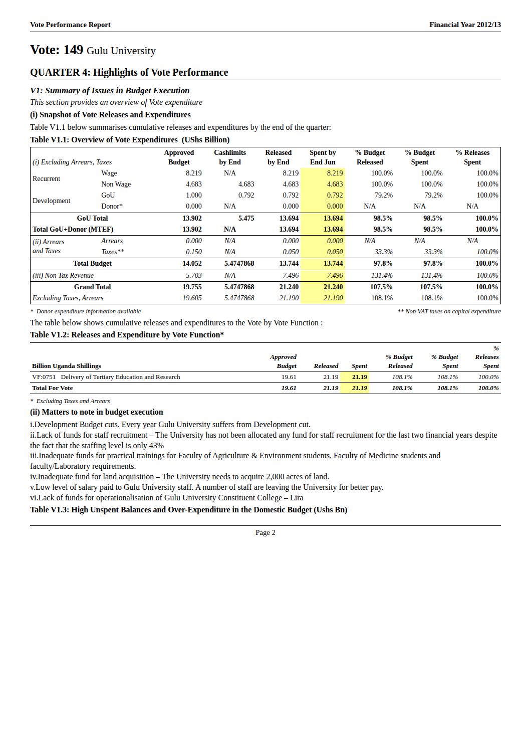Vote Performance Report Financial Year 2012/13
Vote: 149 Gulu University
QUARTER 4: Highlights of Vote Performance
V1: Summary of Issues in Budget Execution
This section provides an overview of Vote expenditure
(i) Snapshot of Vote Releases and Expenditures
Table V1.1 below summarises cumulative releases and expenditures by the end of the quarter:
Table V1.1: Overview of Vote Expenditures (UShs Billion)
| (i) Excluding Arrears, Taxes | Approved Budget | Cashlimits by End | Released by End | Spent by End Jun | % Budget Released | % Budget Spent | % Releases Spent |
| Recurrent | Wage | 8.219 | N/A | 8.219 | 8.219 | 100.0% | 100.0% | 100.0% |
| Non Wage | 4.683 | 4.683 | 4.683 | 4.683 | 100.0% | 100.0% | 100.0% |
| Development | GoU | 1.000 | 0.792 | 0.792 | 0.792 | 79.2% | 79.2% | 100.0% |
| Donor* | 0.000 | N/A | 0.000 | 0.000 | N/A | N/A | N/A |
| GoU Total | 13.902 | 5.475 | 13.694 | 13.694 | 98.5% | 98.5% | 100.0% |
| Total GoU+Donor (MTEF) | 13.902 | N/A | 13.694 | 13.694 | 98.5% | 98.5% | 100.0% |
| (ii) Arrears and Taxes | Arrears | 0.000 | N/A | 0.000 | 0.000 | N/A | N/A | N/A |
| Taxes** | 0.150 | N/A | 0.050 | 0.050 | 33.3% | 33.3% | 100.0% |
| Total Budget | 14.052 | 5.4747868 | 13.744 | 13.744 | 97.8% | 97.8% | 100.0% |
| (iii) Non Tax Revenue | 5.703 | N/A | 7.496 | 7.496 | 131.4% | 131.4% | 100.0% |
| Grand Total | 19.755 | 5.4747868 | 21.240 | 21.240 | 107.5% | 107.5% | 100.0% |
| Excluding Taxes, Arrears | 19.605 | 5.4747868 | 21.190 | 21.190 | 108.1% | 108.1% | 100.0% |
* Donor expenditure information available ** Non VAT taxes on capital expenditure
The table below shows cumulative releases and expenditures to the Vote by Vote Function :
Table V1.2: Releases and Expenditure by Vote Function*
| Billion Uganda Shillings | Approved Budget | Released | Spent | % Budget Released | % Budget Spent | % Releases Spent |
| --- | --- | --- | --- | --- | --- | --- |
| VF:0751 Delivery of Tertiary Education and Research | 19.61 | 21.19 | 21.19 | 108.1% | 108.1% | 100.0% |
| Total For Vote | 19.61 | 21.19 | 21.19 | 108.1% | 108.1% | 100.0% |
* Excluding Taxes and Arrears
(ii) Matters to note in budget execution
i.Development Budget cuts. Every year Gulu University suffers from Development cut.
ii.Lack of funds for staff recruitment – The University has not been allocated any fund for staff recruitment for the last two financial years despite the fact that the staffing level is only 43%
iii.Inadequate funds for practical trainings for Faculty of Agriculture & Environment students, Faculty of Medicine students and faculty/Laboratory requirements.
iv.Inadequate fund for land acquisition – The University needs to acquire 2,000 acres of land.
v.Low level of salary paid to Gulu University staff. A number of staff are leaving the University for better pay.
vi.Lack of funds for operationalisation of Gulu University Constituent College – Lira
Table V1.3: High Unspent Balances and Over-Expenditure in the Domestic Budget (Ushs Bn)
Page 2